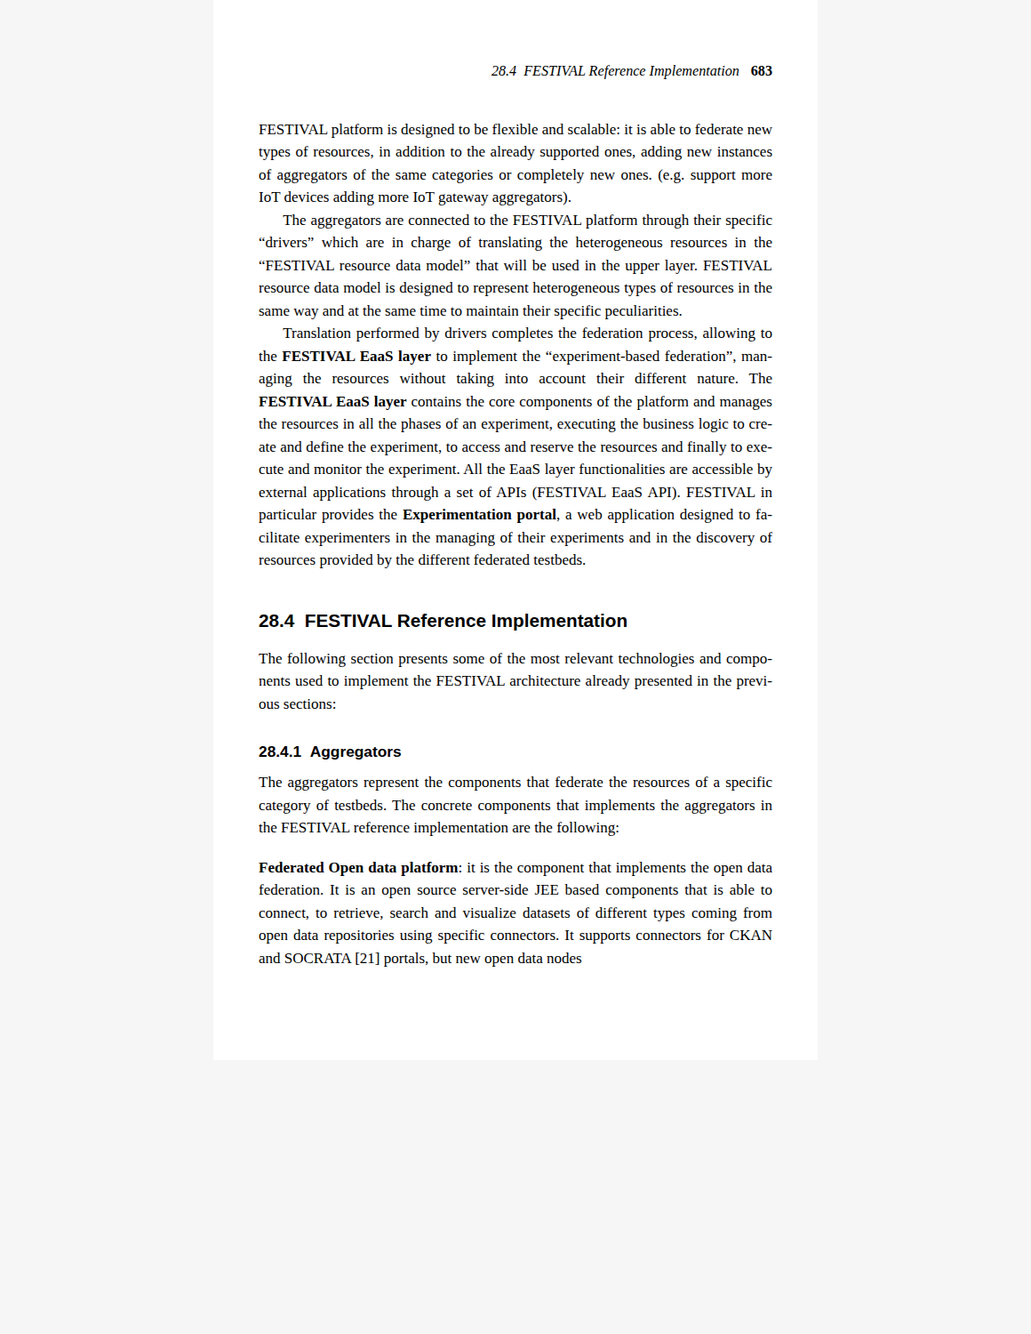28.4 FESTIVAL Reference Implementation 683
FESTIVAL platform is designed to be flexible and scalable: it is able to federate new types of resources, in addition to the already supported ones, adding new instances of aggregators of the same categories or completely new ones. (e.g. support more IoT devices adding more IoT gateway aggregators).
The aggregators are connected to the FESTIVAL platform through their specific “drivers” which are in charge of translating the heterogeneous resources in the “FESTIVAL resource data model” that will be used in the upper layer. FESTIVAL resource data model is designed to represent heterogeneous types of resources in the same way and at the same time to maintain their specific peculiarities.
Translation performed by drivers completes the federation process, allowing to the FESTIVAL EaaS layer to implement the “experiment-based federation”, managing the resources without taking into account their different nature. The FESTIVAL EaaS layer contains the core components of the platform and manages the resources in all the phases of an experiment, executing the business logic to create and define the experiment, to access and reserve the resources and finally to execute and monitor the experiment. All the EaaS layer functionalities are accessible by external applications through a set of APIs (FESTIVAL EaaS API). FESTIVAL in particular provides the Experimentation portal, a web application designed to facilitate experimenters in the managing of their experiments and in the discovery of resources provided by the different federated testbeds.
28.4 FESTIVAL Reference Implementation
The following section presents some of the most relevant technologies and components used to implement the FESTIVAL architecture already presented in the previous sections:
28.4.1 Aggregators
The aggregators represent the components that federate the resources of a specific category of testbeds. The concrete components that implements the aggregators in the FESTIVAL reference implementation are the following:
Federated Open data platform: it is the component that implements the open data federation. It is an open source server-side JEE based components that is able to connect, to retrieve, search and visualize datasets of different types coming from open data repositories using specific connectors. It supports connectors for CKAN and SOCRATA [21] portals, but new open data nodes